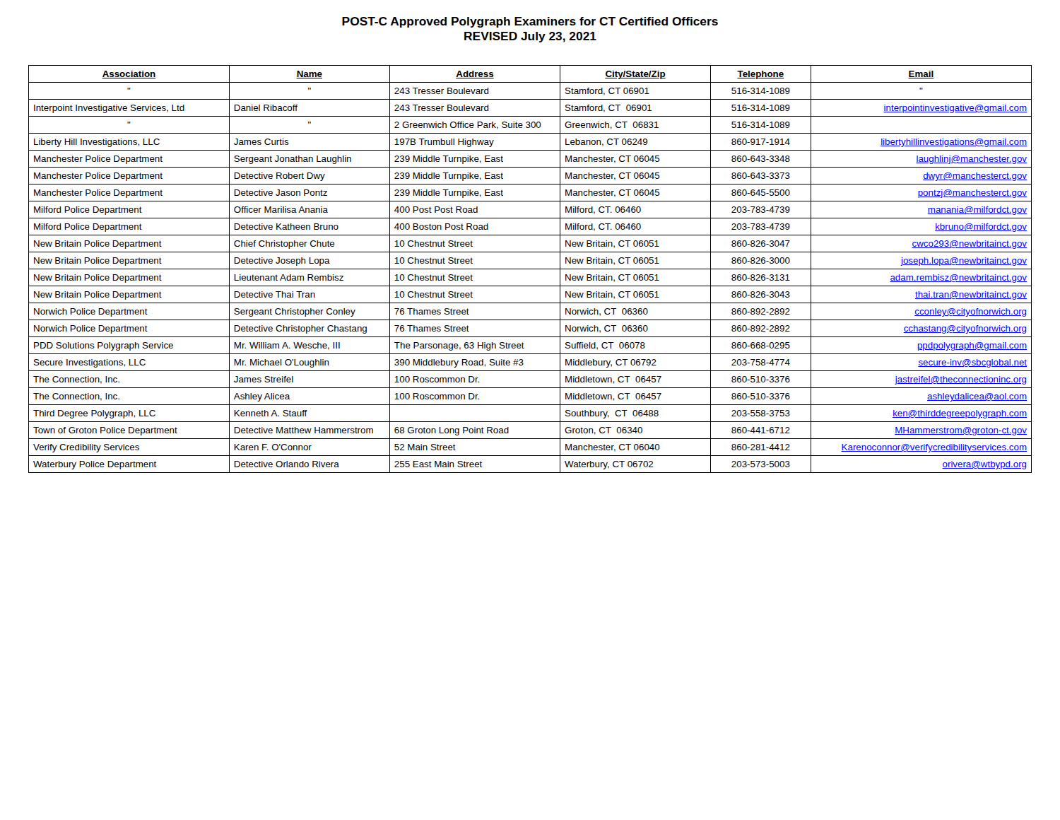POST-C Approved Polygraph Examiners for CT Certified Officers
REVISED July 23, 2021
| Association | Name | Address | City/State/Zip | Telephone | Email |
| --- | --- | --- | --- | --- | --- |
| " | " | 243 Tresser Boulevard | Stamford, CT 06901 | 516-314-1089 | " |
| Interpoint Investigative Services, Ltd | Daniel Ribacoff | 243 Tresser Boulevard | Stamford, CT 06901 | 516-314-1089 | interpointinvestigative@gmail.com |
| " | " | 2 Greenwich Office Park, Suite 300 | Greenwich, CT 06831 | 516-314-1089 | |
| Liberty Hill Investigations, LLC | James Curtis | 197B Trumbull Highway | Lebanon, CT 06249 | 860-917-1914 | libertyhillinvestigations@gmail.com |
| Manchester Police Department | Sergeant Jonathan Laughlin | 239 Middle Turnpike, East | Manchester, CT 06045 | 860-643-3348 | laughlinj@manchester.gov |
| Manchester Police Department | Detective Robert Dwy | 239 Middle Turnpike, East | Manchester, CT 06045 | 860-643-3373 | dwyr@manchesterct.gov |
| Manchester Police Department | Detective Jason Pontz | 239 Middle Turnpike, East | Manchester, CT 06045 | 860-645-5500 | pontzj@manchesterct.gov |
| Milford Police Department | Officer Marilisa Anania | 400 Post Post Road | Milford, CT. 06460 | 203-783-4739 | manania@milfordct.gov |
| Milford Police Department | Detective Katheen Bruno | 400 Boston Post Road | Milford, CT. 06460 | 203-783-4739 | kbruno@milfordct.gov |
| New Britain Police Department | Chief Christopher Chute | 10 Chestnut Street | New Britain, CT 06051 | 860-826-3047 | cwco293@newbritainct.gov |
| New Britain Police Department | Detective Joseph Lopa | 10 Chestnut Street | New Britain, CT 06051 | 860-826-3000 | joseph.lopa@newbritainct.gov |
| New Britain Police Department | Lieutenant Adam Rembisz | 10 Chestnut Street | New Britain, CT 06051 | 860-826-3131 | adam.rembisz@newbritainct.gov |
| New Britain Police Department | Detective Thai Tran | 10 Chestnut Street | New Britain, CT 06051 | 860-826-3043 | thai.tran@newbritainct.gov |
| Norwich Police Department | Sergeant Christopher Conley | 76 Thames Street | Norwich, CT 06360 | 860-892-2892 | cconley@cityofnorwich.org |
| Norwich Police Department | Detective Christopher Chastang | 76 Thames Street | Norwich, CT 06360 | 860-892-2892 | cchastang@cityofnorwich.org |
| PDD Solutions Polygraph Service | Mr. William A. Wesche, III | The Parsonage, 63 High Street | Suffield, CT 06078 | 860-668-0295 | ppdpolygraph@gmail.com |
| Secure Investigations, LLC | Mr. Michael O'Loughlin | 390 Middlebury Road, Suite #3 | Middlebury, CT 06792 | 203-758-4774 | secure-inv@sbcglobal.net |
| The Connection, Inc. | James Streifel | 100 Roscommon Dr. | Middletown, CT 06457 | 860-510-3376 | jastreifel@theconnectioninc.org |
| The Connection, Inc. | Ashley Alicea | 100 Roscommon Dr. | Middletown, CT 06457 | 860-510-3376 | ashleydalicea@aol.com |
| Third Degree Polygraph, LLC | Kenneth A. Stauff | | Southbury, CT 06488 | 203-558-3753 | ken@thirddegreepolygraph.com |
| Town of Groton Police Department | Detective Matthew Hammerstrom | 68 Groton Long Point Road | Groton, CT 06340 | 860-441-6712 | MHammerstrom@groton-ct.gov |
| Verify Credibility Services | Karen F. O'Connor | 52 Main Street | Manchester, CT 06040 | 860-281-4412 | Karenoconnor@verifycredibilityservices.com |
| Waterbury Police Department | Detective Orlando Rivera | 255 East Main Street | Waterbury, CT 06702 | 203-573-5003 | orivera@wtbypd.org |